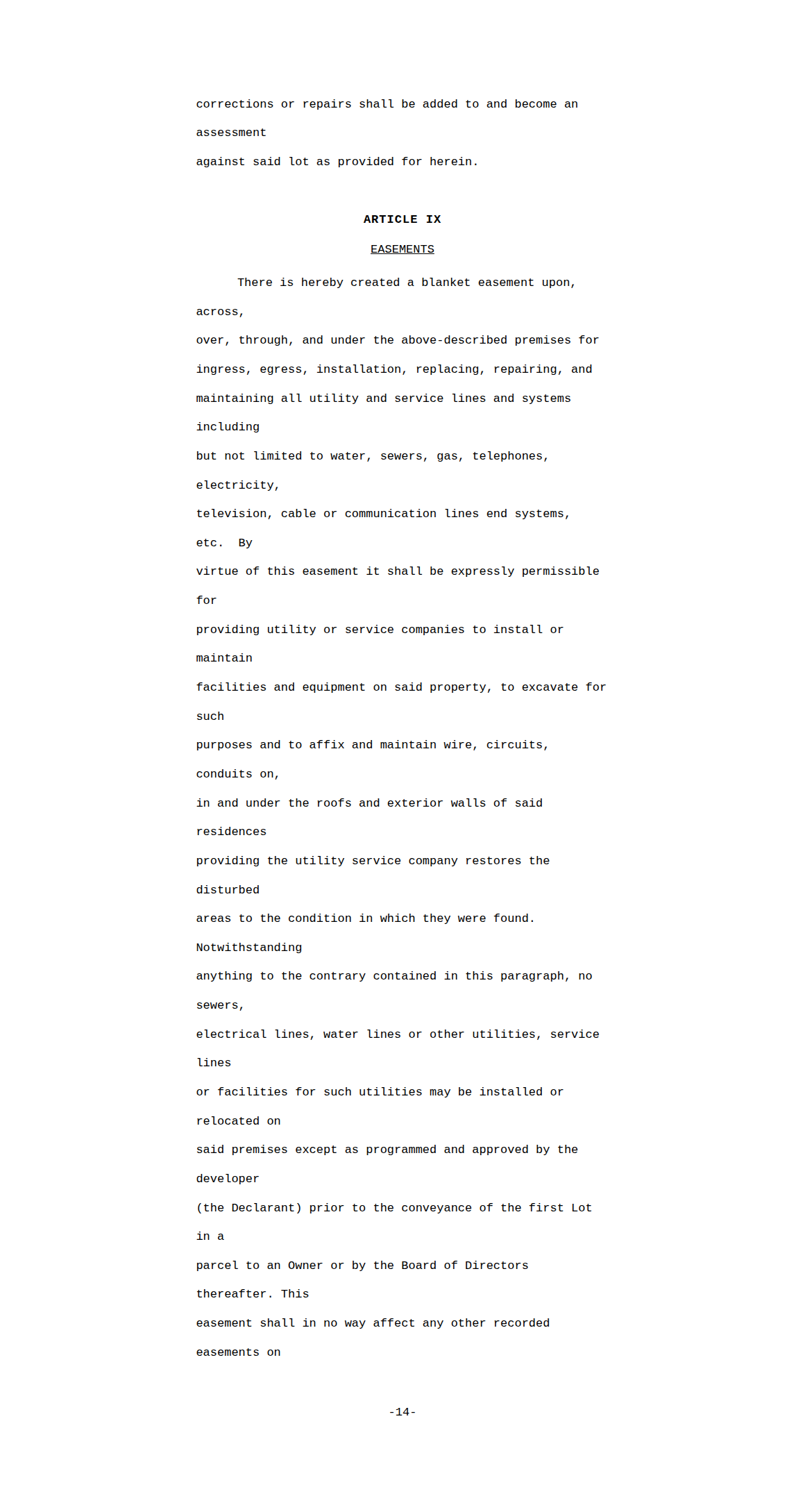corrections or repairs shall be added to and become an assessment
against said lot as provided for herein.
ARTICLE IX
EASEMENTS
There is hereby created a blanket easement upon, across,
over, through, and under the above-described premises for
ingress, egress, installation, replacing, repairing, and
maintaining all utility and service lines and systems including
but not limited to water, sewers, gas, telephones, electricity,
television, cable or communication lines end systems, etc. By
virtue of this easement it shall be expressly permissible for
providing utility or service companies to install or maintain
facilities and equipment on said property, to excavate for such
purposes and to affix and maintain wire, circuits, conduits on,
in and under the roofs and exterior walls of said residences
providing the utility service company restores the disturbed
areas to the condition in which they were found. Notwithstanding
anything to the contrary contained in this paragraph, no sewers,
electrical lines, water lines or other utilities, service lines
or facilities for such utilities may be installed or relocated on
said premises except as programmed and approved by the developer
(the Declarant) prior to the conveyance of the first Lot in a
parcel to an Owner or by the Board of Directors thereafter. This
easement shall in no way affect any other recorded easements on
-14-